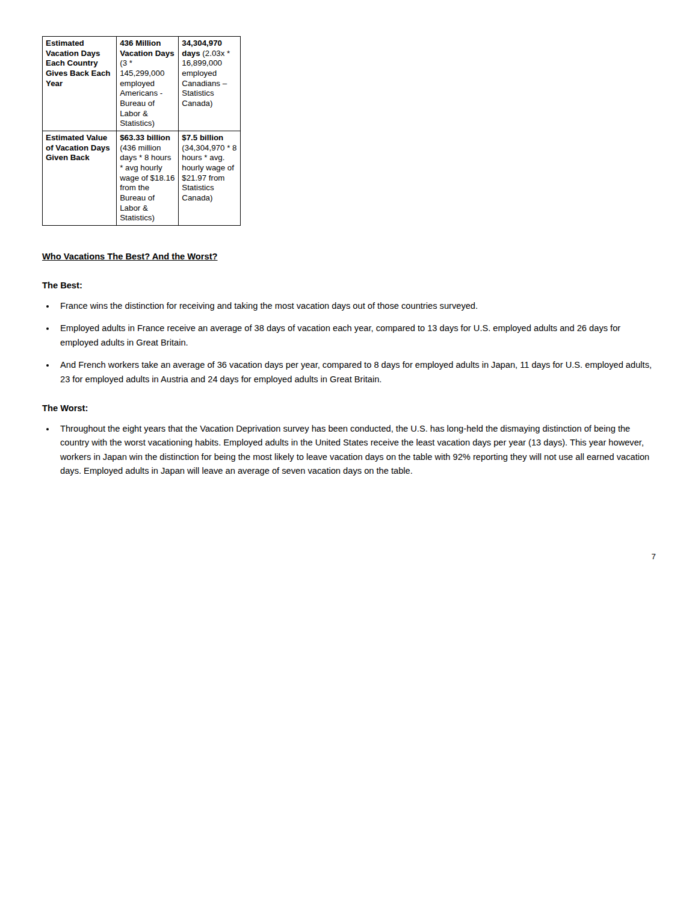| Estimated Vacation Days Each Country Gives Back Each Year | 436 Million Vacation Days (3 * 145,299,000 employed Americans - Bureau of Labor & Statistics) | 34,304,970 days (2.03x * 16,899,000 employed Canadians – Statistics Canada) |
| Estimated Value of Vacation Days Given Back | $63.33 billion (436 million days * 8 hours * avg hourly wage of $18.16 from the Bureau of Labor & Statistics) | $7.5 billion (34,304,970 * 8 hours * avg. hourly wage of $21.97 from Statistics Canada) |
Who Vacations The Best? And the Worst?
The Best:
France wins the distinction for receiving and taking the most vacation days out of those countries surveyed.
Employed adults in France receive an average of 38 days of vacation each year, compared to 13 days for U.S. employed adults and 26 days for employed adults in Great Britain.
And French workers take an average of 36 vacation days per year, compared to 8 days for employed adults in Japan, 11 days for U.S. employed adults, 23 for employed adults in Austria and 24 days for employed adults in Great Britain.
The Worst:
Throughout the eight years that the Vacation Deprivation survey has been conducted, the U.S. has long-held the dismaying distinction of being the country with the worst vacationing habits. Employed adults in the United States receive the least vacation days per year (13 days). This year however, workers in Japan win the distinction for being the most likely to leave vacation days on the table with 92% reporting they will not use all earned vacation days. Employed adults in Japan will leave an average of seven vacation days on the table.
7